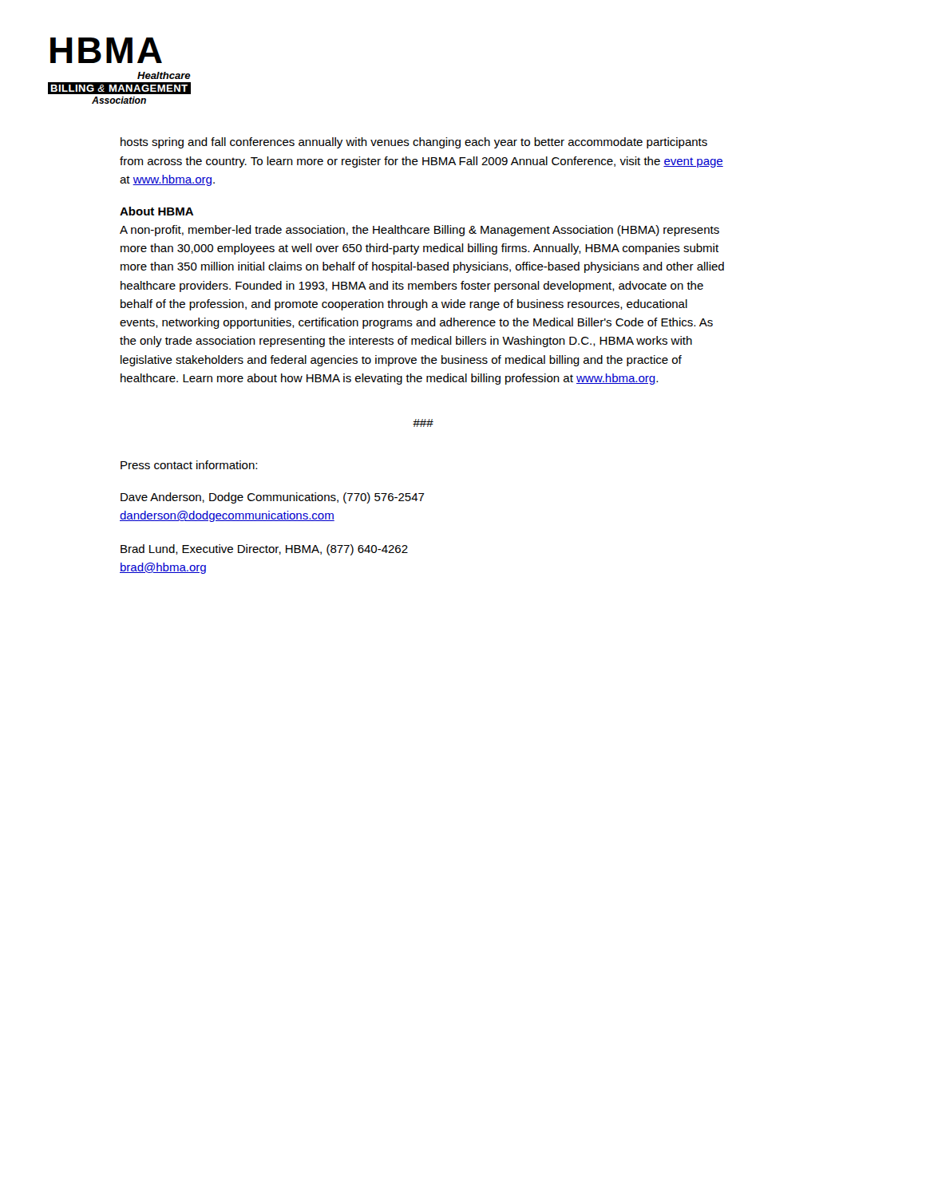HBMA
Healthcare
BILLING & MANAGEMENT
Association
hosts spring and fall conferences annually with venues changing each year to better accommodate participants from across the country. To learn more or register for the HBMA Fall 2009 Annual Conference, visit the event page at www.hbma.org.
About HBMA
A non-profit, member-led trade association, the Healthcare Billing & Management Association (HBMA) represents more than 30,000 employees at well over 650 third-party medical billing firms. Annually, HBMA companies submit more than 350 million initial claims on behalf of hospital-based physicians, office-based physicians and other allied healthcare providers. Founded in 1993, HBMA and its members foster personal development, advocate on the behalf of the profession, and promote cooperation through a wide range of business resources, educational events, networking opportunities, certification programs and adherence to the Medical Biller's Code of Ethics. As the only trade association representing the interests of medical billers in Washington D.C., HBMA works with legislative stakeholders and federal agencies to improve the business of medical billing and the practice of healthcare. Learn more about how HBMA is elevating the medical billing profession at www.hbma.org.
###
Press contact information:
Dave Anderson, Dodge Communications, (770) 576-2547
danderson@dodgecommunications.com
Brad Lund, Executive Director, HBMA, (877) 640-4262
brad@hbma.org